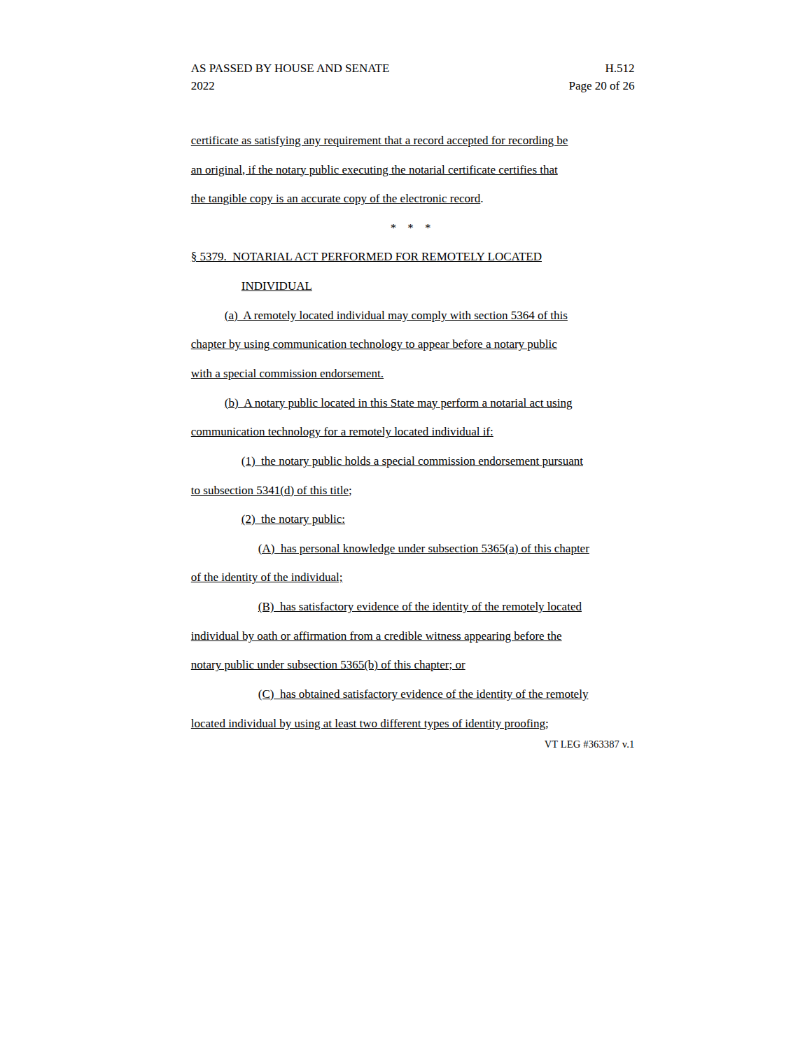AS PASSED BY HOUSE AND SENATE
2022
H.512
Page 20 of 26
certificate as satisfying any requirement that a record accepted for recording be
an original, if the notary public executing the notarial certificate certifies that
the tangible copy is an accurate copy of the electronic record.
* * *
§ 5379. NOTARIAL ACT PERFORMED FOR REMOTELY LOCATED INDIVIDUAL
(a) A remotely located individual may comply with section 5364 of this
chapter by using communication technology to appear before a notary public
with a special commission endorsement.
(b) A notary public located in this State may perform a notarial act using
communication technology for a remotely located individual if:
(1) the notary public holds a special commission endorsement pursuant
to subsection 5341(d) of this title;
(2) the notary public:
(A) has personal knowledge under subsection 5365(a) of this chapter
of the identity of the individual;
(B) has satisfactory evidence of the identity of the remotely located
individual by oath or affirmation from a credible witness appearing before the
notary public under subsection 5365(b) of this chapter; or
(C) has obtained satisfactory evidence of the identity of the remotely
located individual by using at least two different types of identity proofing;
VT LEG #363387 v.1